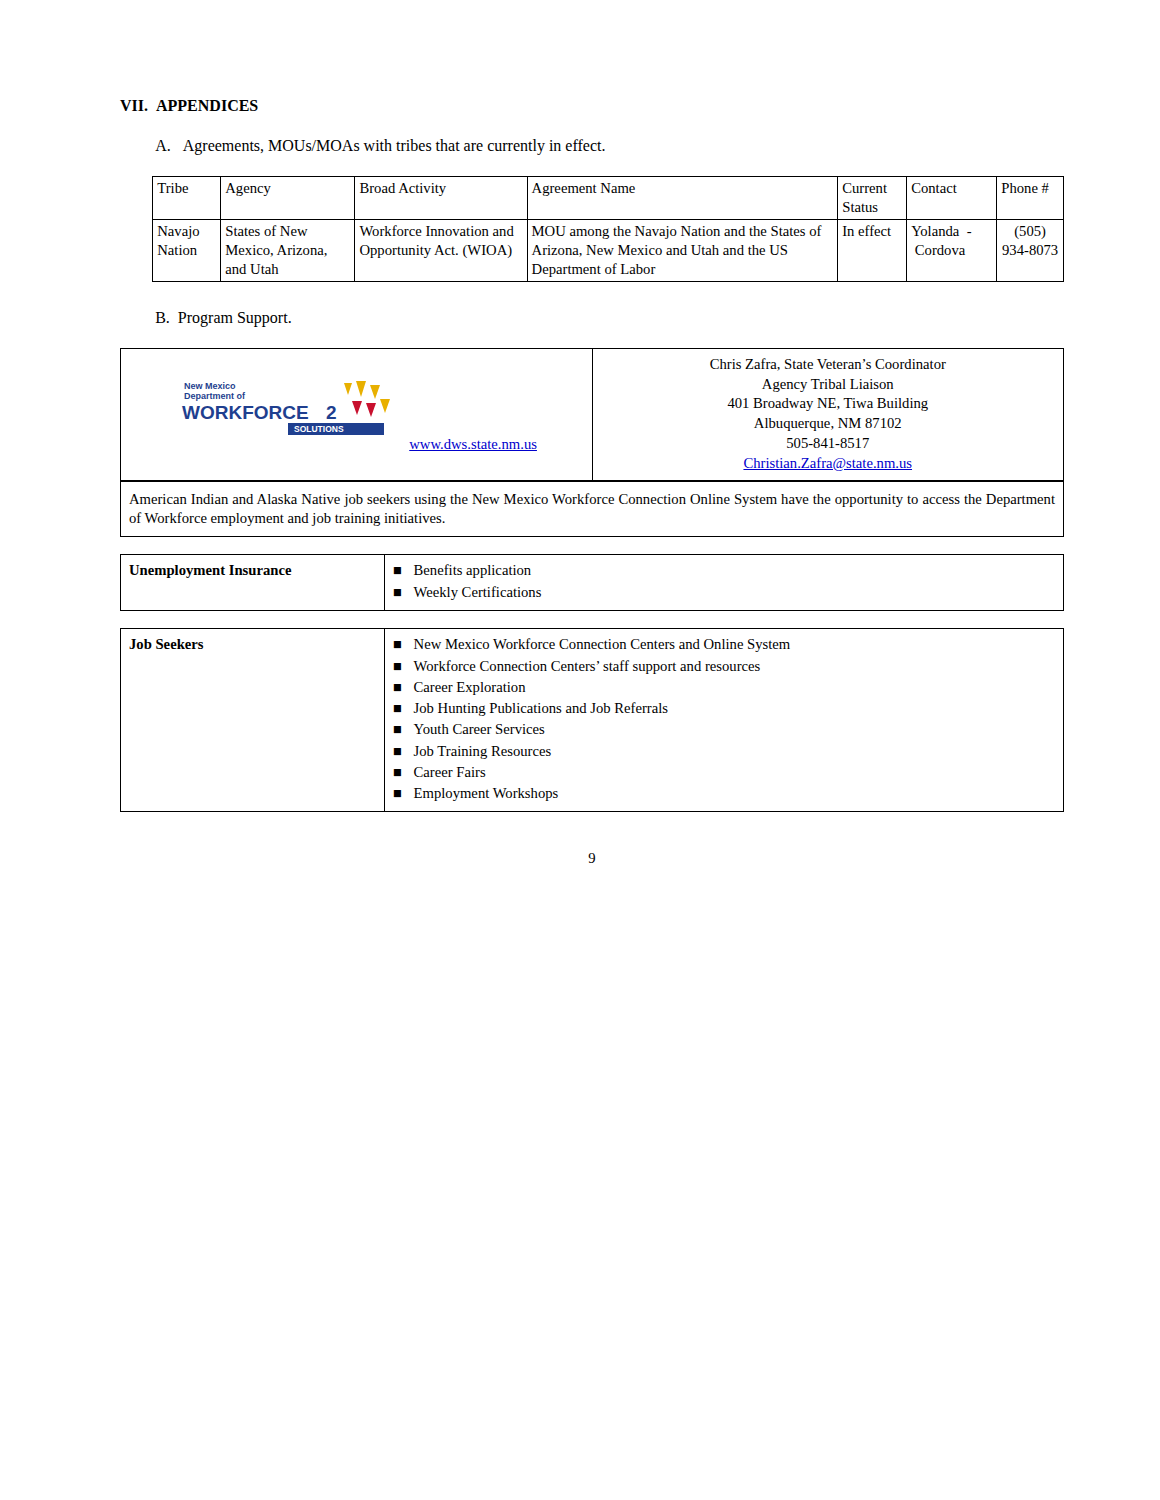VII. APPENDICES
A. Agreements, MOUs/MOAs with tribes that are currently in effect.
| Tribe | Agency | Broad Activity | Agreement Name | Current Status | Contact | Phone # |
| --- | --- | --- | --- | --- | --- | --- |
| Navajo Nation | States of New Mexico, Arizona, and Utah | Workforce Innovation and Opportunity Act. (WIOA) | MOU among the Navajo Nation and the States of Arizona, New Mexico and Utah and the US Department of Labor | In effect | Yolanda - Cordova | (505) 934-8073 |
B. Program Support.
| New Mexico Department of WORKFORCE 2 SOLUTIONS SOLUTIONS www.dws.state.nm.us | Chris Zafra, State Veteran’s Coordinator Agency Tribal Liaison 401 Broadway NE, Tiwa Building Albuquerque, NM 87102 505-841-8517 Christian.Zafra@state.nm.us |
| American Indian and Alaska Native job seekers using the New Mexico Workforce Connection Online System have the opportunity to access the Department of Workforce employment and job training initiatives. |
| Unemployment Insurance | Benefits application Weekly Certifications |
| Job Seekers | New Mexico Workforce Connection Centers and Online System Workforce Connection Centers’ staff support and resources Career Exploration Job Hunting Publications and Job Referrals Youth Career Services Job Training Resources Career Fairs Employment Workshops |
9